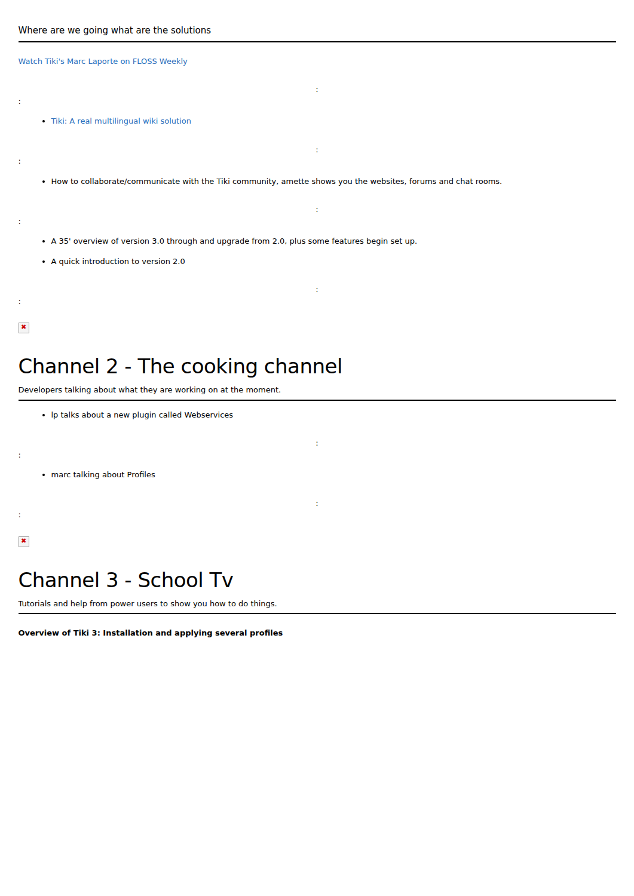Where are we going what are the solutions
Watch Tiki's Marc Laporte on FLOSS Weekly
:
:
Tiki: A real multilingual wiki solution
:
:
How to collaborate/communicate with the Tiki community, amette shows you the websites, forums and chat rooms.
:
:
A 35' overview of version 3.0 through and upgrade from 2.0, plus some features begin set up.
A quick introduction to version 2.0
:
:
✖
Channel 2 - The cooking channel
Developers talking about what they are working on at the moment.
lp talks about a new plugin called Webservices
:
:
marc talking about Profiles
:
:
✖
Channel 3 - School Tv
Tutorials and help from power users to show you how to do things.
Overview of Tiki 3: Installation and applying several profiles